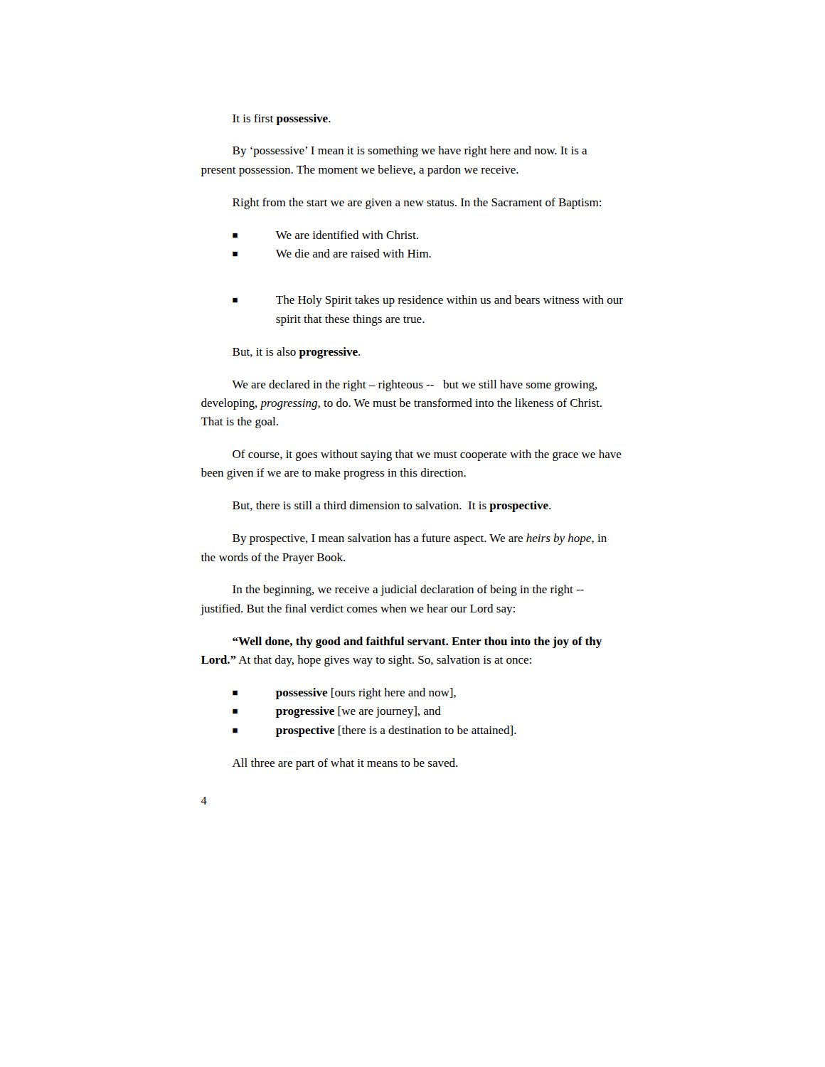It is first possessive.
By ‘possessive’ I mean it is something we have right here and now. It is a present possession. The moment we believe, a pardon we receive.
Right from the start we are given a new status. In the Sacrament of Baptism:
We are identified with Christ.
We die and are raised with Him.
The Holy Spirit takes up residence within us and bears witness with our spirit that these things are true.
But, it is also progressive.
We are declared in the right – righteous -- but we still have some growing, developing, progressing, to do. We must be transformed into the likeness of Christ. That is the goal.
Of course, it goes without saying that we must cooperate with the grace we have been given if we are to make progress in this direction.
But, there is still a third dimension to salvation. It is prospective.
By prospective, I mean salvation has a future aspect. We are heirs by hope, in the words of the Prayer Book.
In the beginning, we receive a judicial declaration of being in the right -- justified. But the final verdict comes when we hear our Lord say:
“Well done, thy good and faithful servant. Enter thou into the joy of thy Lord.” At that day, hope gives way to sight. So, salvation is at once:
possessive [ours right here and now],
progressive [we are journey], and
prospective [there is a destination to be attained].
All three are part of what it means to be saved.
4